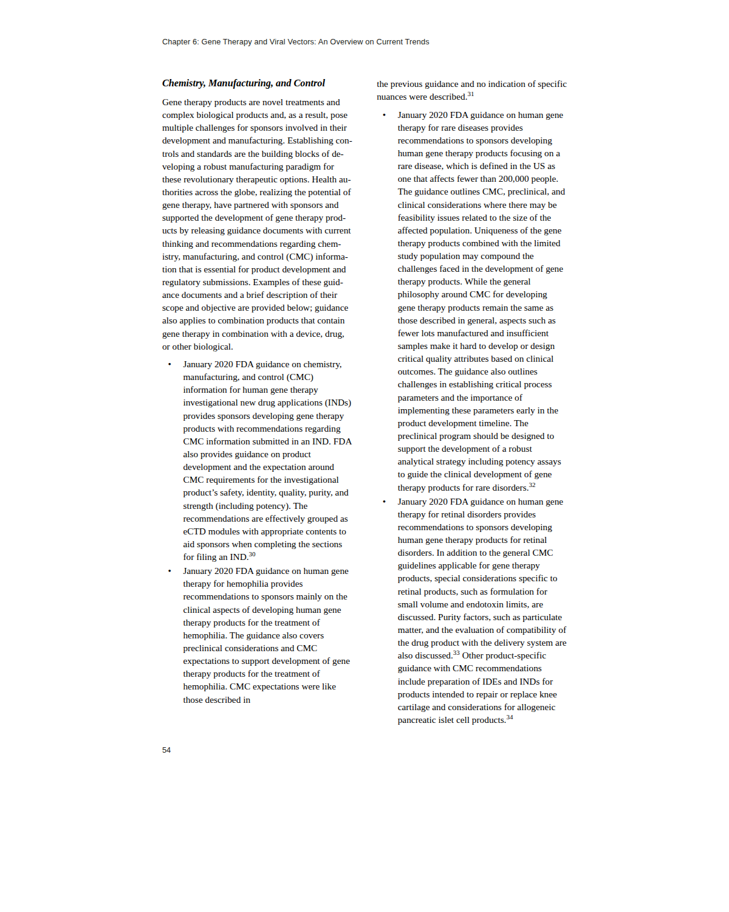Chapter 6: Gene Therapy and Viral Vectors: An Overview on Current Trends
Chemistry, Manufacturing, and Control
Gene therapy products are novel treatments and complex biological products and, as a result, pose multiple challenges for sponsors involved in their development and manufacturing. Establishing controls and standards are the building blocks of developing a robust manufacturing paradigm for these revolutionary therapeutic options. Health authorities across the globe, realizing the potential of gene therapy, have partnered with sponsors and supported the development of gene therapy products by releasing guidance documents with current thinking and recommendations regarding chemistry, manufacturing, and control (CMC) information that is essential for product development and regulatory submissions. Examples of these guidance documents and a brief description of their scope and objective are provided below; guidance also applies to combination products that contain gene therapy in combination with a device, drug, or other biological.
January 2020 FDA guidance on chemistry, manufacturing, and control (CMC) information for human gene therapy investigational new drug applications (INDs) provides sponsors developing gene therapy products with recommendations regarding CMC information submitted in an IND. FDA also provides guidance on product development and the expectation around CMC requirements for the investigational product’s safety, identity, quality, purity, and strength (including potency). The recommendations are effectively grouped as eCTD modules with appropriate contents to aid sponsors when completing the sections for filing an IND.30
January 2020 FDA guidance on human gene therapy for hemophilia provides recommendations to sponsors mainly on the clinical aspects of developing human gene therapy products for the treatment of hemophilia. The guidance also covers preclinical considerations and CMC expectations to support development of gene therapy products for the treatment of hemophilia. CMC expectations were like those described in
the previous guidance and no indication of specific nuances were described.31
January 2020 FDA guidance on human gene therapy for rare diseases provides recommendations to sponsors developing human gene therapy products focusing on a rare disease, which is defined in the US as one that affects fewer than 200,000 people. The guidance outlines CMC, preclinical, and clinical considerations where there may be feasibility issues related to the size of the affected population. Uniqueness of the gene therapy products combined with the limited study population may compound the challenges faced in the development of gene therapy products. While the general philosophy around CMC for developing gene therapy products remain the same as those described in general, aspects such as fewer lots manufactured and insufficient samples make it hard to develop or design critical quality attributes based on clinical outcomes. The guidance also outlines challenges in establishing critical process parameters and the importance of implementing these parameters early in the product development timeline. The preclinical program should be designed to support the development of a robust analytical strategy including potency assays to guide the clinical development of gene therapy products for rare disorders.32
January 2020 FDA guidance on human gene therapy for retinal disorders provides recommendations to sponsors developing human gene therapy products for retinal disorders. In addition to the general CMC guidelines applicable for gene therapy products, special considerations specific to retinal products, such as formulation for small volume and endotoxin limits, are discussed. Purity factors, such as particulate matter, and the evaluation of compatibility of the drug product with the delivery system are also discussed.33 Other product-specific guidance with CMC recommendations include preparation of IDEs and INDs for products intended to repair or replace knee cartilage and considerations for allogeneic pancreatic islet cell products.34
54